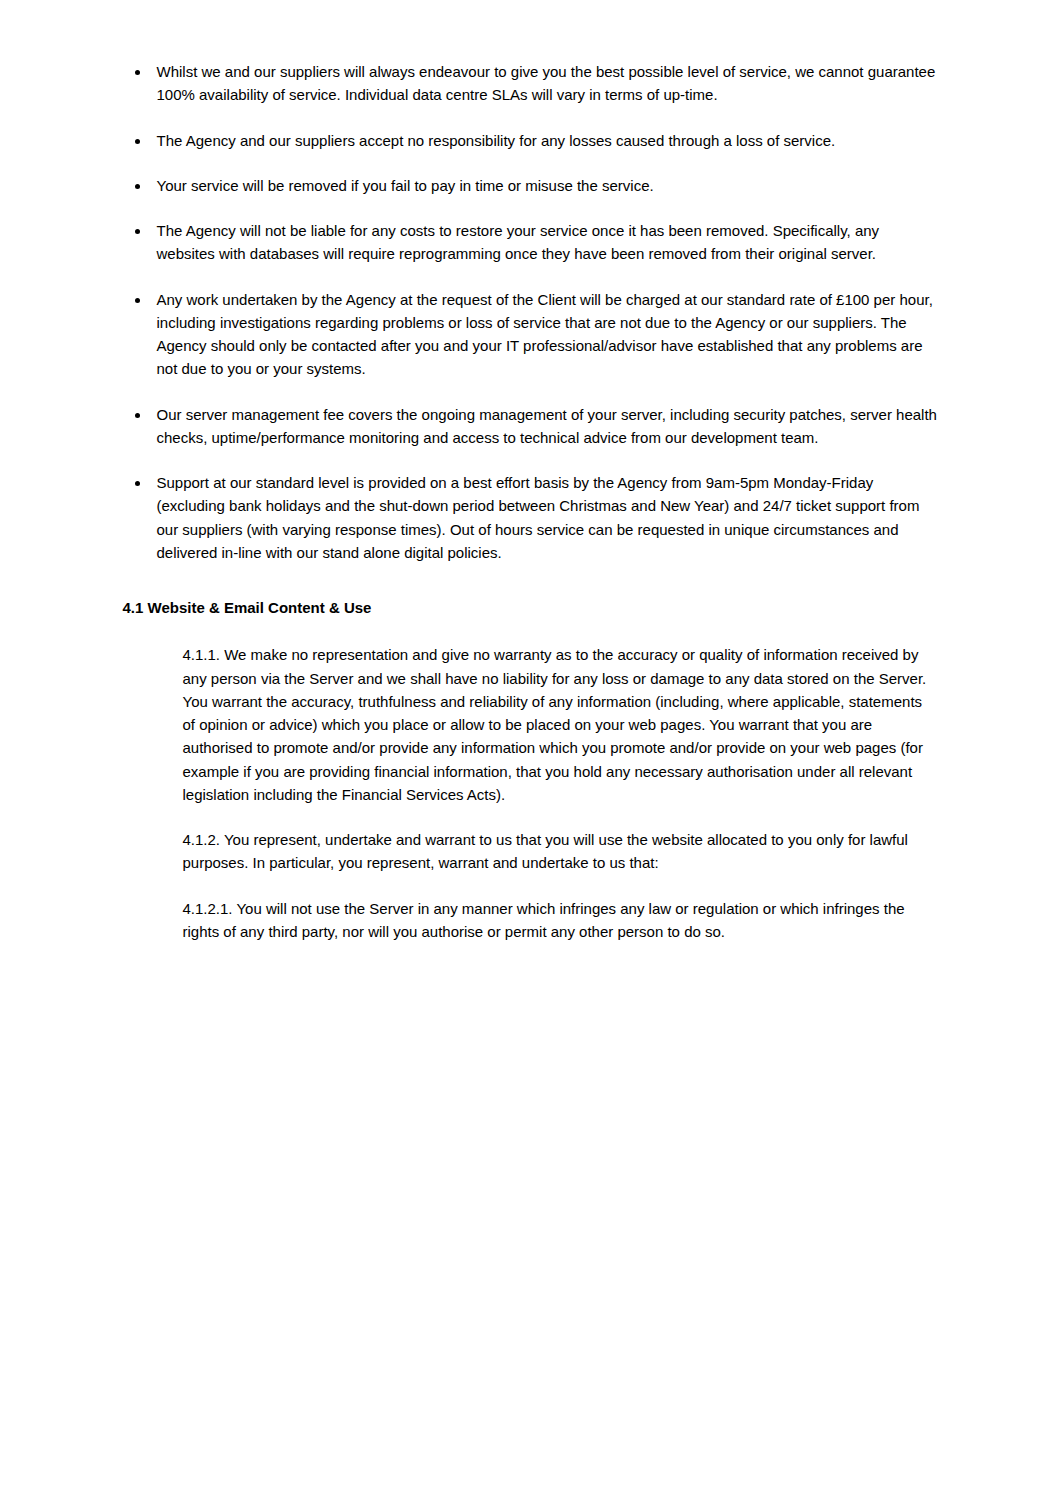Whilst we and our suppliers will always endeavour to give you the best possible level of service, we cannot guarantee 100% availability of service. Individual data centre SLAs will vary in terms of up-time.
The Agency and our suppliers accept no responsibility for any losses caused through a loss of service.
Your service will be removed if you fail to pay in time or misuse the service.
The Agency will not be liable for any costs to restore your service once it has been removed. Specifically, any websites with databases will require reprogramming once they have been removed from their original server.
Any work undertaken by the Agency at the request of the Client will be charged at our standard rate of £100 per hour, including investigations regarding problems or loss of service that are not due to the Agency or our suppliers. The Agency should only be contacted after you and your IT professional/advisor have established that any problems are not due to you or your systems.
Our server management fee covers the ongoing management of your server, including security patches, server health checks, uptime/performance monitoring and access to technical advice from our development team.
Support at our standard level is provided on a best effort basis by the Agency from 9am-5pm Monday-Friday (excluding bank holidays and the shut-down period between Christmas and New Year) and 24/7 ticket support from our suppliers (with varying response times). Out of hours service can be requested in unique circumstances and delivered in-line with our stand alone digital policies.
4.1 Website & Email Content & Use
4.1.1. We make no representation and give no warranty as to the accuracy or quality of information received by any person via the Server and we shall have no liability for any loss or damage to any data stored on the Server. You warrant the accuracy, truthfulness and reliability of any information (including, where applicable, statements of opinion or advice) which you place or allow to be placed on your web pages. You warrant that you are authorised to promote and/or provide any information which you promote and/or provide on your web pages (for example if you are providing financial information, that you hold any necessary authorisation under all relevant legislation including the Financial Services Acts).
4.1.2. You represent, undertake and warrant to us that you will use the website allocated to you only for lawful purposes. In particular, you represent, warrant and undertake to us that:
4.1.2.1. You will not use the Server in any manner which infringes any law or regulation or which infringes the rights of any third party, nor will you authorise or permit any other person to do so.